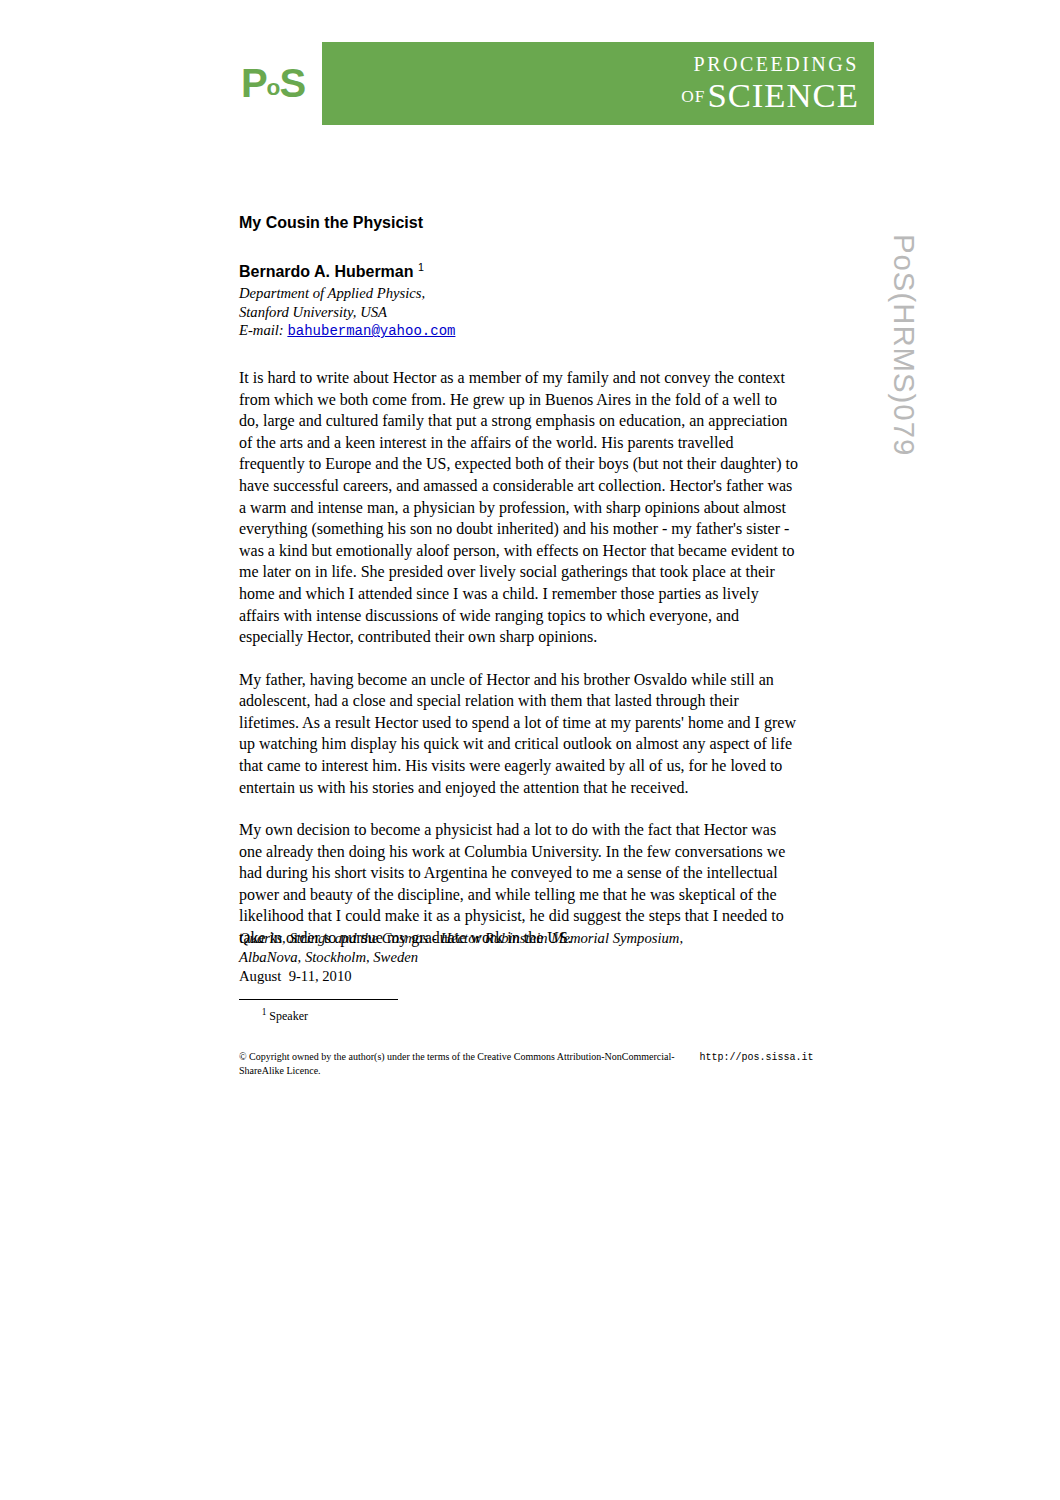Po S
PROCEEDINGS OFSCIENCE
PoS(HRMS)079
My Cousin the Physicist
Bernardo A. Huberman 1
Department of Applied Physics,
Stanford University, USA
E-mail: bahuberman@yahoo.com
It is hard to write about Hector as a member of my family and not convey the context from which we both come from. He grew up in Buenos Aires in the fold of a well to do, large and cultured family that put a strong emphasis on education, an appreciation of the arts and a keen interest in the affairs of the world. His parents travelled frequently to Europe and the US, expected both of their boys (but not their daughter) to have successful careers, and amassed a considerable art collection. Hector's father was a warm and intense man, a physician by profession, with sharp opinions about almost everything (something his son no doubt inherited) and his mother - my father's sister - was a kind but emotionally aloof person, with effects on Hector that became evident to me later on in life. She presided over lively social gatherings that took place at their home and which I attended since I was a child. I remember those parties as lively affairs with intense discussions of wide ranging topics to which everyone, and especially Hector, contributed their own sharp opinions.
My father, having become an uncle of Hector and his brother Osvaldo while still an adolescent, had a close and special relation with them that lasted through their lifetimes. As a result Hector used to spend a lot of time at my parents' home and I grew up watching him display his quick wit and critical outlook on almost any aspect of life that came to interest him. His visits were eagerly awaited by all of us, for he loved to entertain us with his stories and enjoyed the attention that he received.
My own decision to become a physicist had a lot to do with the fact that Hector was one already then doing his work at Columbia University. In the few conversations we had during his short visits to Argentina he conveyed to me a sense of the intellectual power and beauty of the discipline, and while telling me that he was skeptical of the likelihood that I could make it as a physicist, he did suggest the steps that I needed to take in order to pursue my graduate work in the US.
Quarks, Strings and the Cosmos - Héctor Rubinstein Memorial Symposium,
AlbaNova, Stockholm, Sweden
August 9-11, 2010
1 Speaker
© Copyright owned by the author(s) under the terms of the Creative Commons Attribution-NonCommercial-ShareAlike Licence. http://pos.sissa.it